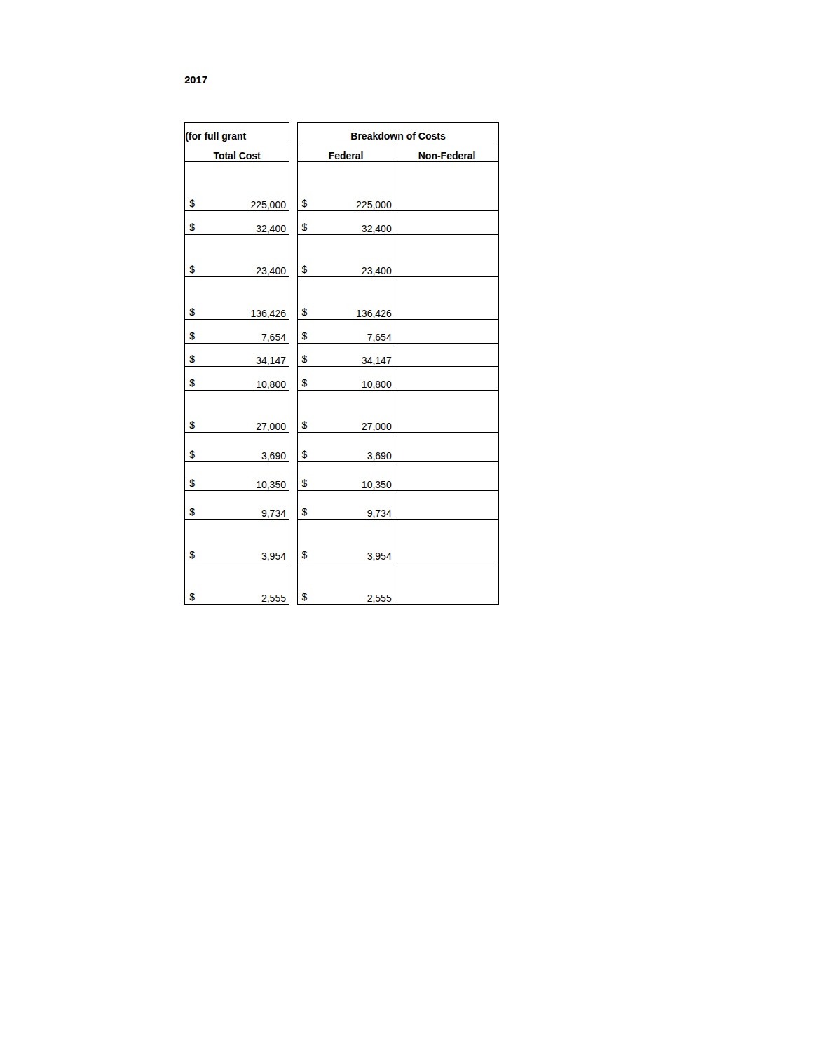2017
| (for full grant | | Breakdown of Costs |
| --- | --- | --- |
| Total Cost | | Federal | Non-Federal |
| $ 225,000 | | $ 225,000 | |
| $ 32,400 | | $ 32,400 | |
| $ 23,400 | | $ 23,400 | |
| $ 136,426 | | $ 136,426 | |
| $ 7,654 | | $ 7,654 | |
| $ 34,147 | | $ 34,147 | |
| $ 10,800 | | $ 10,800 | |
| $ 27,000 | | $ 27,000 | |
| $ 3,690 | | $ 3,690 | |
| $ 10,350 | | $ 10,350 | |
| $ 9,734 | | $ 9,734 | |
| $ 3,954 | | $ 3,954 | |
| $ 2,555 | | $ 2,555 | |